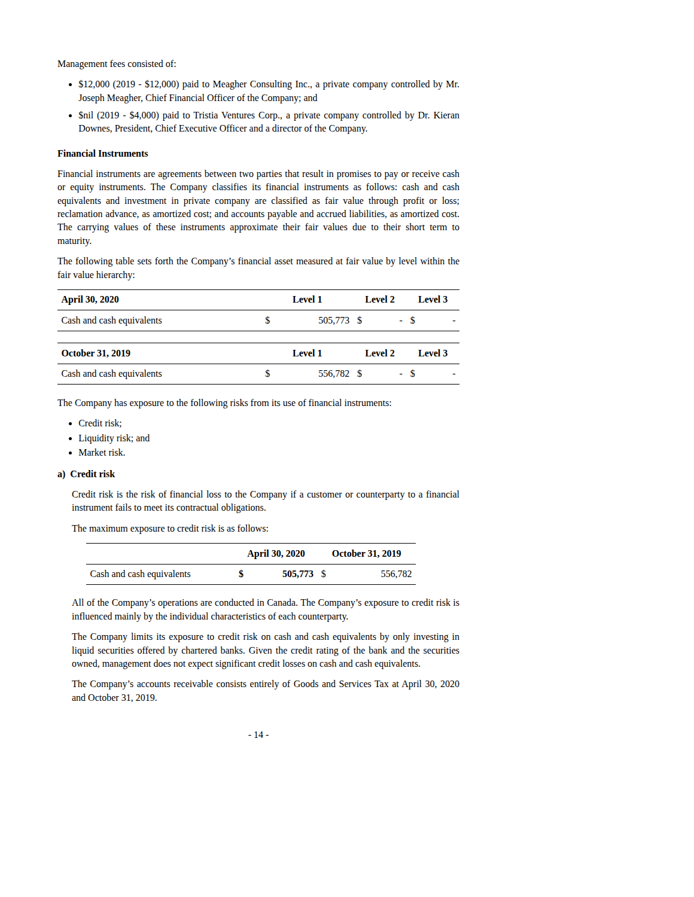Management fees consisted of:
$12,000 (2019 - $12,000) paid to Meagher Consulting Inc., a private company controlled by Mr. Joseph Meagher, Chief Financial Officer of the Company; and
$nil (2019 - $4,000) paid to Tristia Ventures Corp., a private company controlled by Dr. Kieran Downes, President, Chief Executive Officer and a director of the Company.
Financial Instruments
Financial instruments are agreements between two parties that result in promises to pay or receive cash or equity instruments. The Company classifies its financial instruments as follows: cash and cash equivalents and investment in private company are classified as fair value through profit or loss; reclamation advance, as amortized cost; and accounts payable and accrued liabilities, as amortized cost. The carrying values of these instruments approximate their fair values due to their short term to maturity.
The following table sets forth the Company’s financial asset measured at fair value by level within the fair value hierarchy:
| April 30, 2020 | Level 1 | Level 2 | Level 3 |
| --- | --- | --- | --- |
| Cash and cash equivalents | $ | 505,773 | $ | - | $ | - |
| October 31, 2019 | Level 1 | Level 2 | Level 3 |
| --- | --- | --- | --- |
| Cash and cash equivalents | $ | 556,782 | $ | - | $ | - |
The Company has exposure to the following risks from its use of financial instruments:
Credit risk;
Liquidity risk; and
Market risk.
a) Credit risk
Credit risk is the risk of financial loss to the Company if a customer or counterparty to a financial instrument fails to meet its contractual obligations.
The maximum exposure to credit risk is as follows:
| | April 30, 2020 | October 31, 2019 |
| --- | --- | --- |
| Cash and cash equivalents | $ | 505,773 | $ | 556,782 |
All of the Company’s operations are conducted in Canada. The Company’s exposure to credit risk is influenced mainly by the individual characteristics of each counterparty.
The Company limits its exposure to credit risk on cash and cash equivalents by only investing in liquid securities offered by chartered banks. Given the credit rating of the bank and the securities owned, management does not expect significant credit losses on cash and cash equivalents.
The Company’s accounts receivable consists entirely of Goods and Services Tax at April 30, 2020 and October 31, 2019.
- 14 -